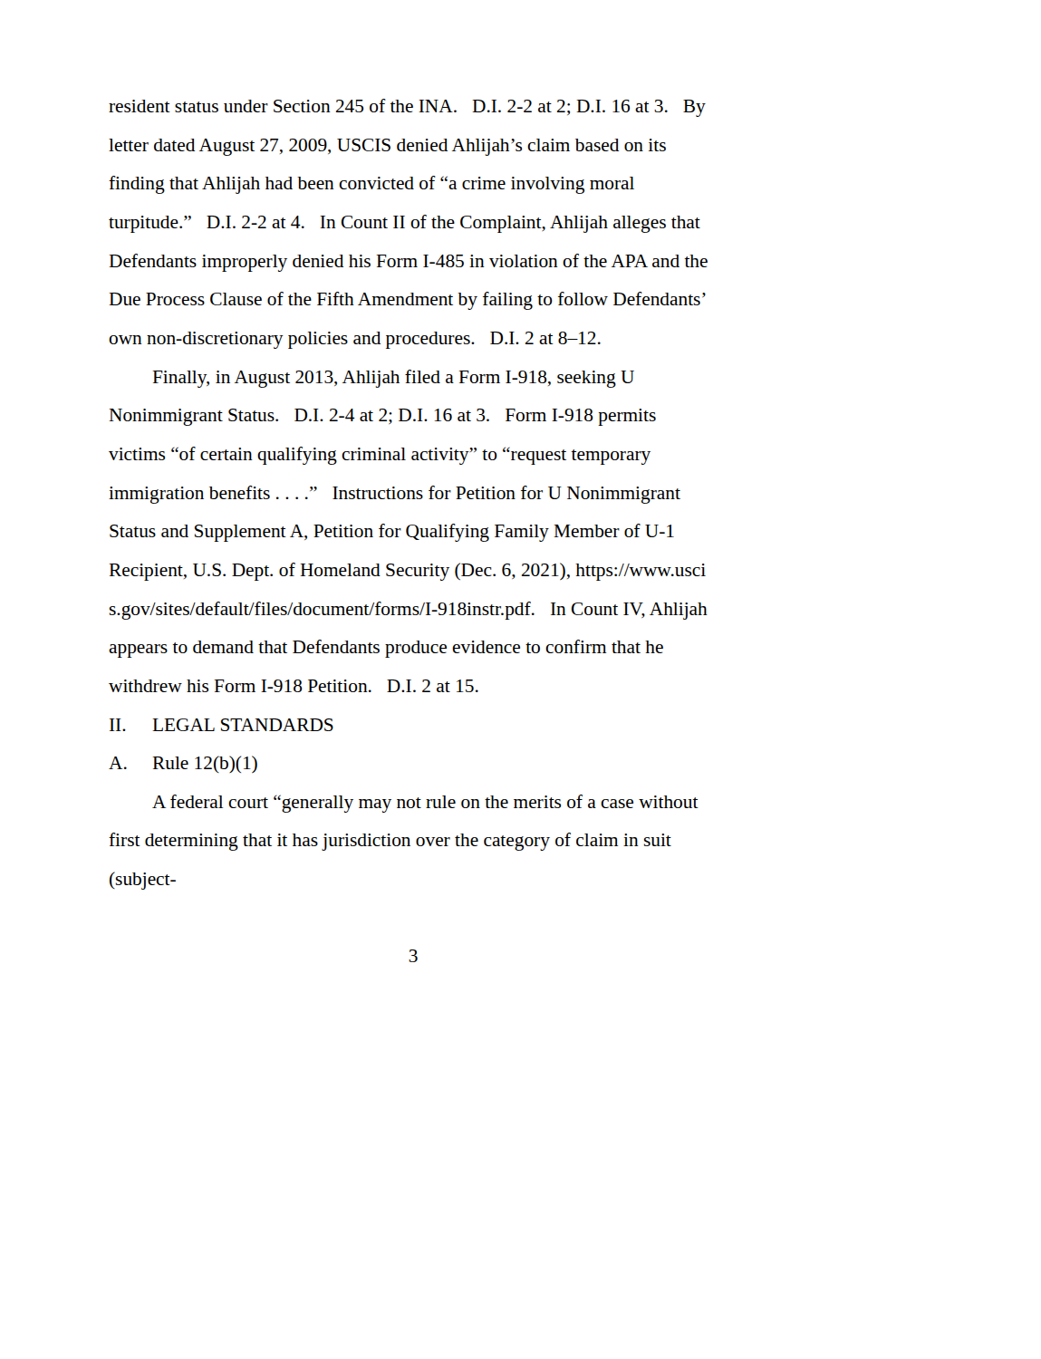resident status under Section 245 of the INA. D.I. 2-2 at 2; D.I. 16 at 3. By letter dated August 27, 2009, USCIS denied Ahlijah’s claim based on its finding that Ahlijah had been convicted of “a crime involving moral turpitude.” D.I. 2-2 at 4. In Count II of the Complaint, Ahlijah alleges that Defendants improperly denied his Form I-485 in violation of the APA and the Due Process Clause of the Fifth Amendment by failing to follow Defendants’ own non-discretionary policies and procedures. D.I. 2 at 8–12.
Finally, in August 2013, Ahlijah filed a Form I-918, seeking U Nonimmigrant Status. D.I. 2-4 at 2; D.I. 16 at 3. Form I-918 permits victims “of certain qualifying criminal activity” to “request temporary immigration benefits . . . .” Instructions for Petition for U Nonimmigrant Status and Supplement A, Petition for Qualifying Family Member of U-1 Recipient, U.S. Dept. of Homeland Security (Dec. 6, 2021), https://www.uscis.gov/sites/default/files/document/forms/I-918instr.pdf. In Count IV, Ahlijah appears to demand that Defendants produce evidence to confirm that he withdrew his Form I-918 Petition. D.I. 2 at 15.
II. LEGAL STANDARDS
A. Rule 12(b)(1)
A federal court “generally may not rule on the merits of a case without first determining that it has jurisdiction over the category of claim in suit (subject-
3